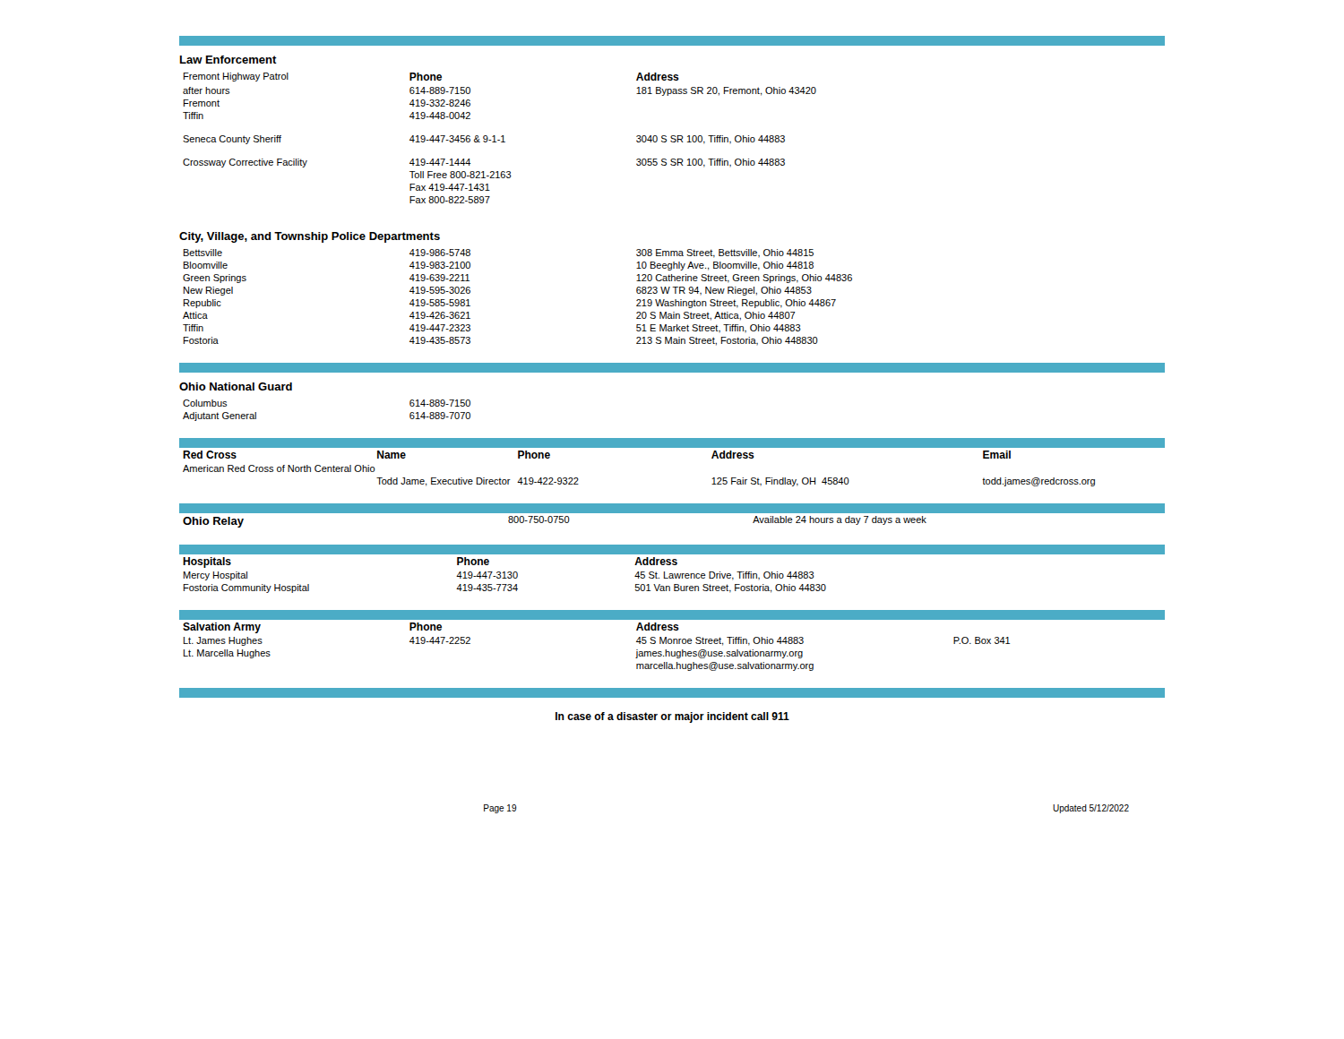Law Enforcement
| Fremont Highway Patrol | Phone | Address | |
| after hours | 614-889-7150 | 181 Bypass SR 20, Fremont, Ohio 43420 | |
| Fremont | 419-332-8246 | | |
| Tiffin | 419-448-0042 | | |
| Seneca County Sheriff | 419-447-3456 & 9-1-1 | 3040 S SR 100, Tiffin, Ohio 44883 | |
| Crossway Corrective Facility | 419-447-1444 | 3055 S SR 100, Tiffin, Ohio 44883 | |
| | Toll Free 800-821-2163 | | |
| | Fax 419-447-1431 | | |
| | Fax 800-822-5897 | | |
City, Village, and Township Police Departments
| Bettsville | 419-986-5748 | 308 Emma Street, Bettsville, Ohio 44815 | |
| Bloomville | 419-983-2100 | 10 Beeghly Ave., Bloomville, Ohio 44818 | |
| Green Springs | 419-639-2211 | 120 Catherine Street, Green Springs, Ohio 44836 | |
| New Riegel | 419-595-3026 | 6823 W TR 94, New Riegel, Ohio 44853 | |
| Republic | 419-585-5981 | 219 Washington Street, Republic, Ohio 44867 | |
| Attica | 419-426-3621 | 20 S Main Street, Attica, Ohio 44807 | |
| Tiffin | 419-447-2323 | 51 E Market Street, Tiffin, Ohio 44883 | |
| Fostoria | 419-435-8573 | 213 S Main Street, Fostoria, Ohio 448830 | |
Ohio National Guard
| Columbus | 614-889-7150 | | |
| Adjutant General | 614-889-7070 | | |
| Red Cross | Name | Phone | Address | Email |
| --- | --- | --- | --- | --- |
| American Red Cross of North Centeral Ohio | | | |
| | Todd Jame, Executive Director | 419-422-9322 | 125 Fair St, Findlay, OH 45840 | todd.james@redcross.org |
| Ohio Relay | | 800-750-0750 | Available 24 hours a day 7 days a week | |
| Hospitals | Phone | Address | |
| --- | --- | --- | --- |
| Mercy Hospital | 419-447-3130 | 45 St. Lawrence Drive, Tiffin, Ohio 44883 | |
| Fostoria Community Hospital | 419-435-7734 | 501 Van Buren Street, Fostoria, Ohio 44830 | |
| Salvation Army | Phone | Address | |
| --- | --- | --- | --- |
| Lt. James Hughes | 419-447-2252 | 45 S Monroe Street, Tiffin, Ohio 44883 | P.O. Box 341 |
| Lt. Marcella Hughes | | james.hughes@use.salvationarmy.org | |
| | | marcella.hughes@use.salvationarmy.org | |
In case of a disaster or major incident call 911
Page 19 Updated 5/12/2022